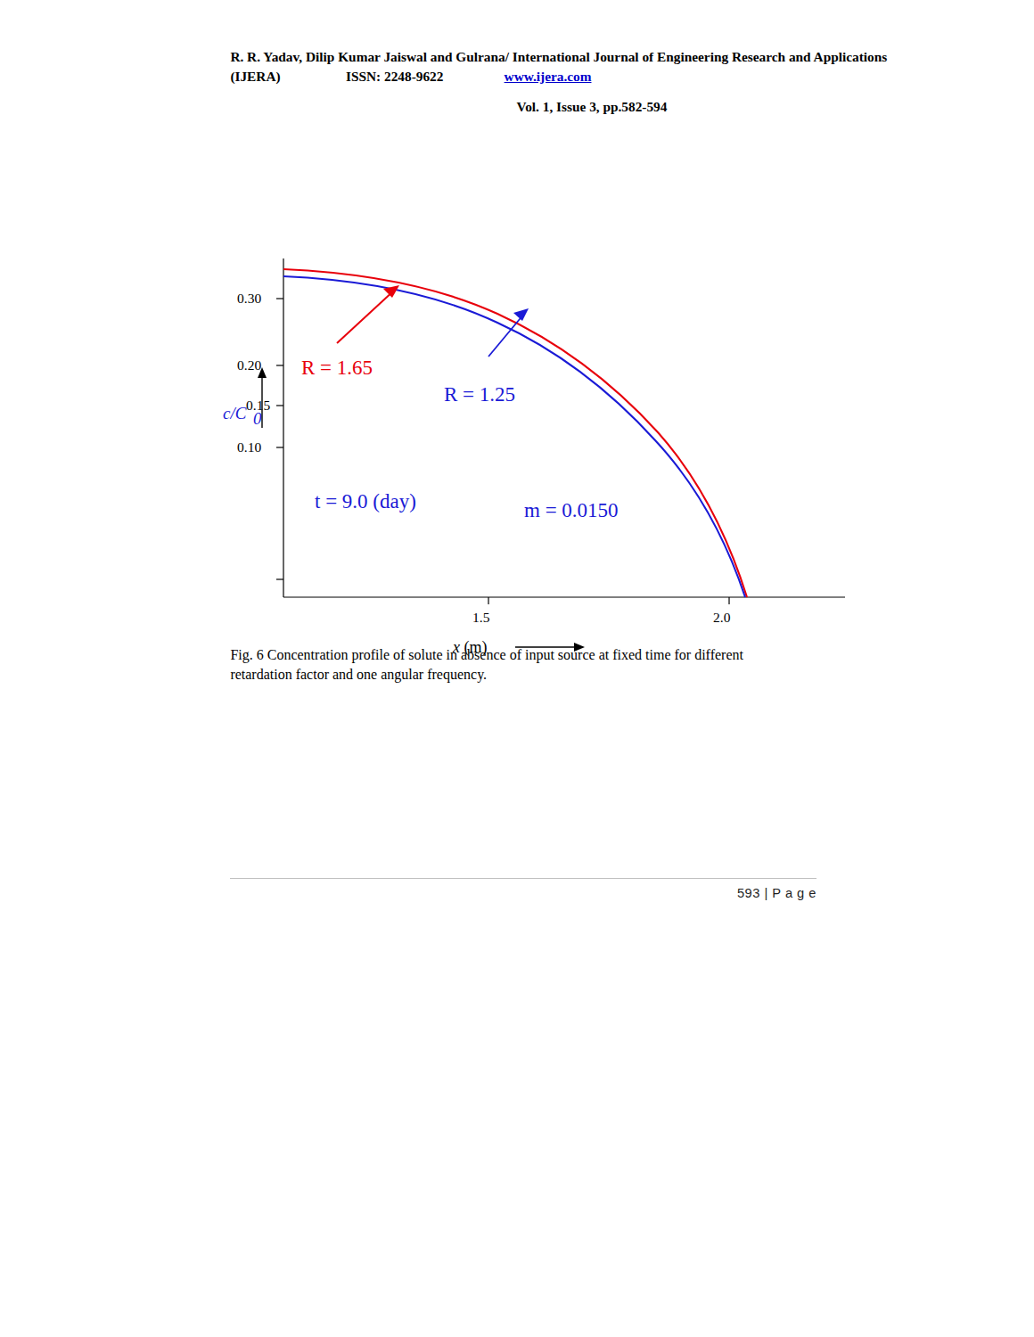R. R. Yadav, Dilip Kumar Jaiswal and Gulrana/ International Journal of Engineering Research and Applications
(IJERA) ISSN: 2248-9622 www.ijera.com
Vol. 1, Issue 3, pp.582-594
0.30 0.20 0.15 0.10 c/C 0 1.5 2.0 R = 1.65 R = 1.25 t = 9.0 (day) m = 0.0150 x (m)
Fig. 6 Concentration profile of solute in absence of input source at fixed time for different retardation factor and one angular frequency.
593 | P a g e